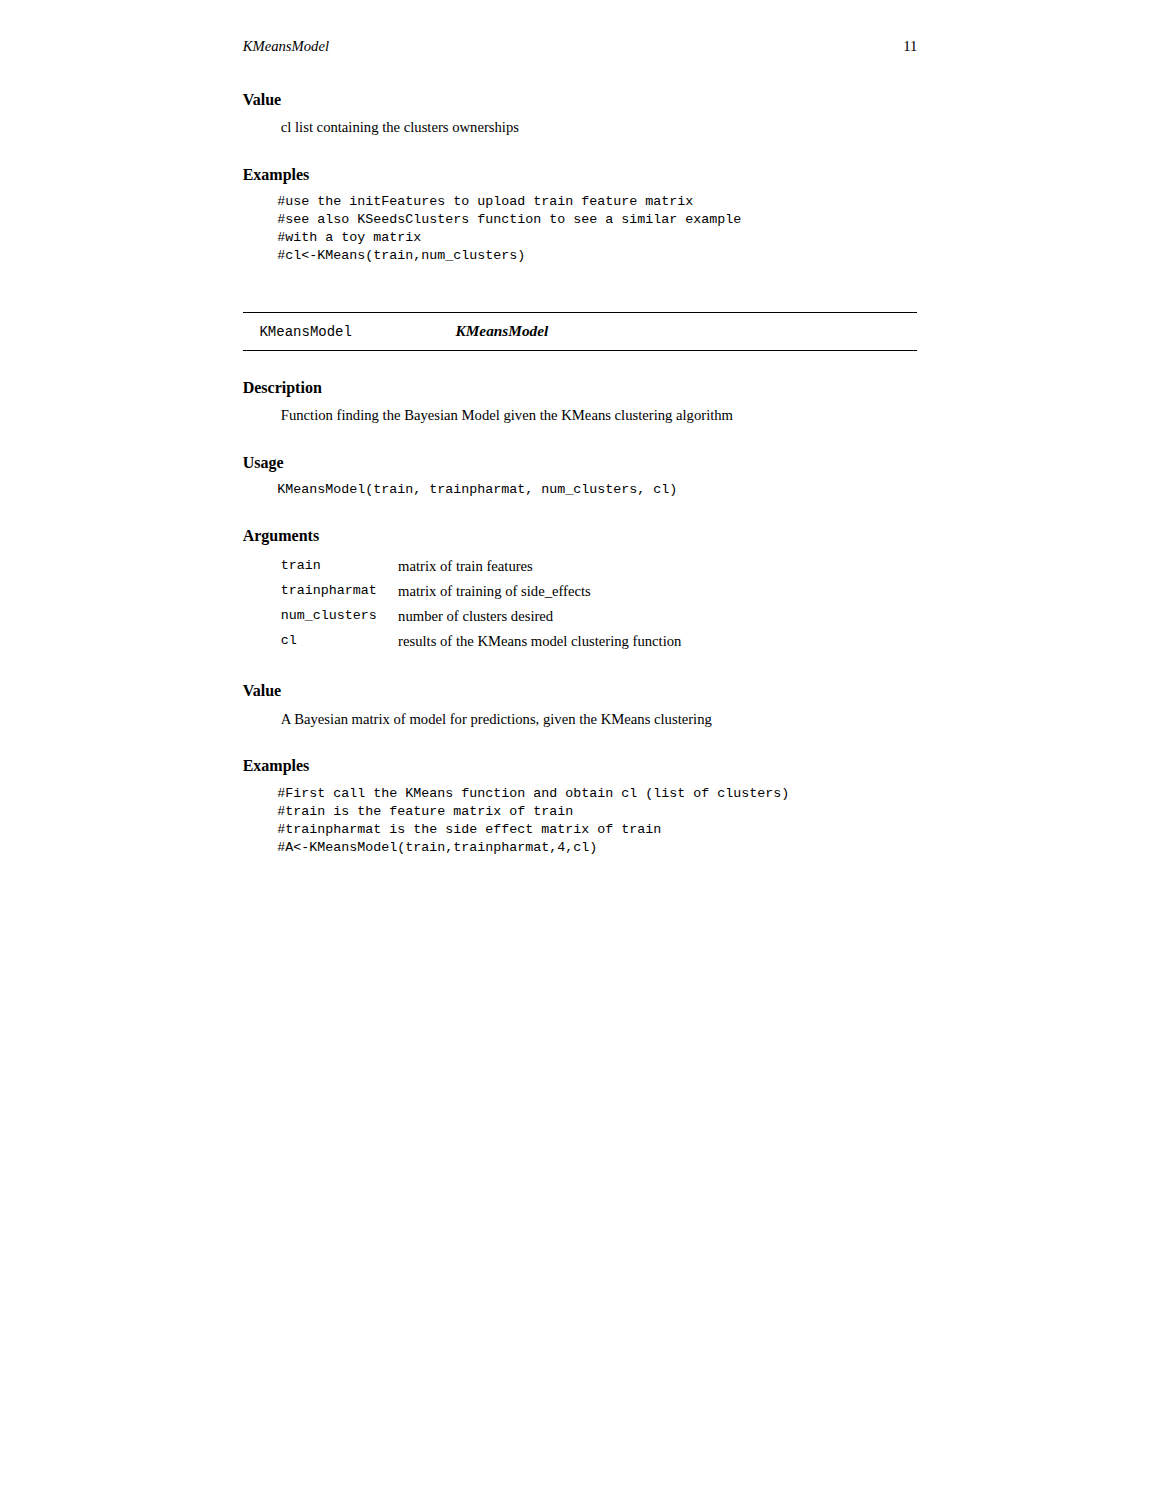KMeansModel 11
Value
cl list containing the clusters ownerships
Examples
#use the initFeatures to upload train feature matrix
#see also KSeedsClusters function to see a similar example
#with a toy matrix
#cl<-KMeans(train,num_clusters)
KMeansModel KMeansModel
Description
Function finding the Bayesian Model given the KMeans clustering algorithm
Usage
KMeansModel(train, trainpharmat, num_clusters, cl)
Arguments
| train | matrix of train features |
| trainpharmat | matrix of training of side_effects |
| num_clusters | number of clusters desired |
| cl | results of the KMeans model clustering function |
Value
A Bayesian matrix of model for predictions, given the KMeans clustering
Examples
#First call the KMeans function and obtain cl (list of clusters)
#train is the feature matrix of train
#trainpharmat is the side effect matrix of train
#A<-KMeansModel(train,trainpharmat,4,cl)